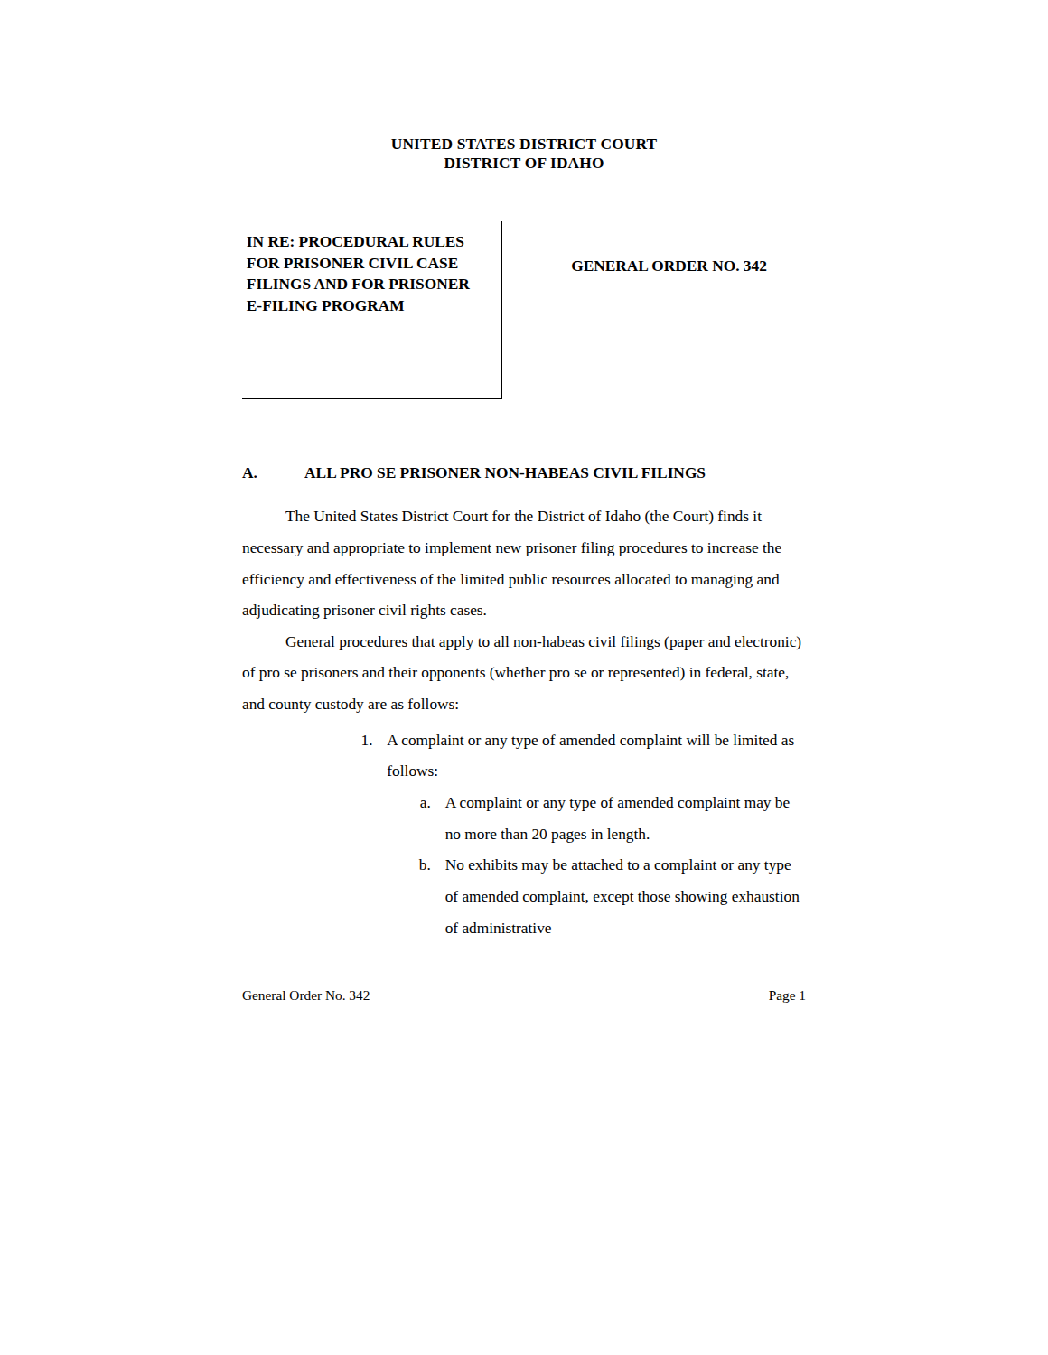United States District Court
District of Idaho
| In re: Procedural Rules for Prisoner Civil Case Filings and for Prisoner E-Filing Program | General Order No. 342 |
A. All Pro Se Prisoner Non-Habeas Civil Filings
The United States District Court for the District of Idaho (the Court) finds it necessary and appropriate to implement new prisoner filing procedures to increase the efficiency and effectiveness of the limited public resources allocated to managing and adjudicating prisoner civil rights cases.
General procedures that apply to all non-habeas civil filings (paper and electronic) of pro se prisoners and their opponents (whether pro se or represented) in federal, state, and county custody are as follows:
A complaint or any type of amended complaint will be limited as follows:
A complaint or any type of amended complaint may be no more than 20 pages in length.
No exhibits may be attached to a complaint or any type of amended complaint, except those showing exhaustion of administrative
General Order No. 342 Page 1